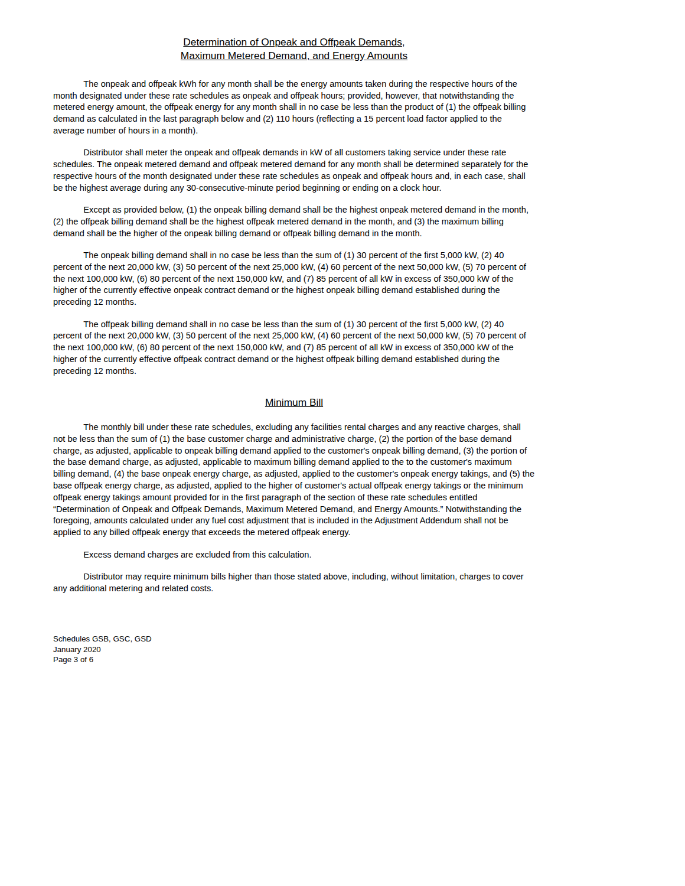Determination of Onpeak and Offpeak Demands,
Maximum Metered Demand, and Energy Amounts
The onpeak and offpeak kWh for any month shall be the energy amounts taken during the respective hours of the month designated under these rate schedules as onpeak and offpeak hours; provided, however, that notwithstanding the metered energy amount, the offpeak energy for any month shall in no case be less than the product of (1) the offpeak billing demand as calculated in the last paragraph below and (2) 110 hours (reflecting a 15 percent load factor applied to the average number of hours in a month).
Distributor shall meter the onpeak and offpeak demands in kW of all customers taking service under these rate schedules. The onpeak metered demand and offpeak metered demand for any month shall be determined separately for the respective hours of the month designated under these rate schedules as onpeak and offpeak hours and, in each case, shall be the highest average during any 30-consecutive-minute period beginning or ending on a clock hour.
Except as provided below, (1) the onpeak billing demand shall be the highest onpeak metered demand in the month, (2) the offpeak billing demand shall be the highest offpeak metered demand in the month, and (3) the maximum billing demand shall be the higher of the onpeak billing demand or offpeak billing demand in the month.
The onpeak billing demand shall in no case be less than the sum of (1) 30 percent of the first 5,000 kW, (2) 40 percent of the next 20,000 kW, (3) 50 percent of the next 25,000 kW, (4) 60 percent of the next 50,000 kW, (5) 70 percent of the next 100,000 kW, (6) 80 percent of the next 150,000 kW, and (7) 85 percent of all kW in excess of 350,000 kW of the higher of the currently effective onpeak contract demand or the highest onpeak billing demand established during the preceding 12 months.
The offpeak billing demand shall in no case be less than the sum of (1) 30 percent of the first 5,000 kW, (2) 40 percent of the next 20,000 kW, (3) 50 percent of the next 25,000 kW, (4) 60 percent of the next 50,000 kW, (5) 70 percent of the next 100,000 kW, (6) 80 percent of the next 150,000 kW, and (7) 85 percent of all kW in excess of 350,000 kW of the higher of the currently effective offpeak contract demand or the highest offpeak billing demand established during the preceding 12 months.
Minimum Bill
The monthly bill under these rate schedules, excluding any facilities rental charges and any reactive charges, shall not be less than the sum of (1) the base customer charge and administrative charge, (2) the portion of the base demand charge, as adjusted, applicable to onpeak billing demand applied to the customer's onpeak billing demand, (3) the portion of the base demand charge, as adjusted, applicable to maximum billing demand applied to the to the customer's maximum billing demand, (4) the base onpeak energy charge, as adjusted, applied to the customer's onpeak energy takings, and (5) the base offpeak energy charge, as adjusted, applied to the higher of customer's actual offpeak energy takings or the minimum offpeak energy takings amount provided for in the first paragraph of the section of these rate schedules entitled “Determination of Onpeak and Offpeak Demands, Maximum Metered Demand, and Energy Amounts.” Notwithstanding the foregoing, amounts calculated under any fuel cost adjustment that is included in the Adjustment Addendum shall not be applied to any billed offpeak energy that exceeds the metered offpeak energy.
Excess demand charges are excluded from this calculation.
Distributor may require minimum bills higher than those stated above, including, without limitation, charges to cover any additional metering and related costs.
Schedules GSB, GSC, GSD
January 2020
Page 3 of 6